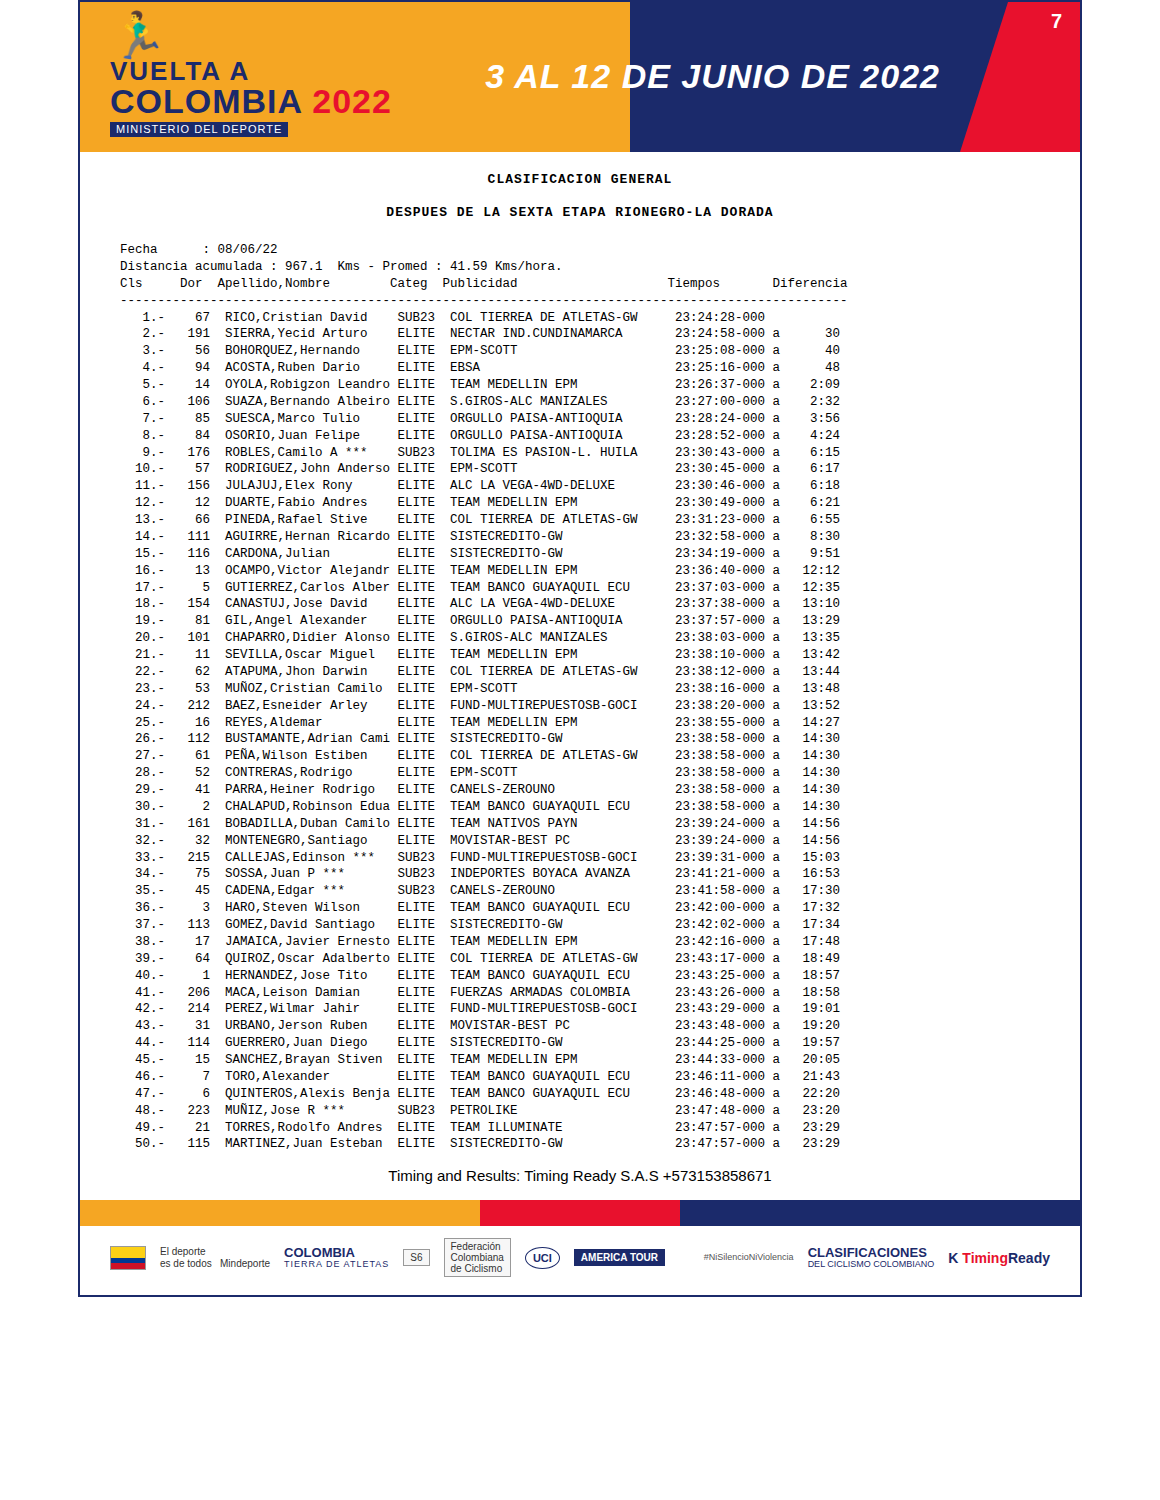7
🏃‍♂️
VUELTA A
COLOMBIA 2022
MINISTERIO DEL DEPORTE
3 AL 12 DE JUNIO DE 2022
CLASIFICACION GENERAL
DESPUES DE LA SEXTA ETAPA RIONEGRO-LA DORADA
Fecha      : 08/06/22
Distancia acumulada : 967.1  Kms - Promed : 41.59 Kms/hora.
Cls     Dor  Apellido,Nombre        Categ  Publicidad                    Tiempos       Diferencia
-------------------------------------------------------------------------------------------------
   1.-    67  RICO,Cristian David    SUB23  COL TIERREA DE ATLETAS-GW     23:24:28-000
   2.-   191  SIERRA,Yecid Arturo    ELITE  NECTAR IND.CUNDINAMARCA       23:24:58-000 a      30
   3.-    56  BOHORQUEZ,Hernando     ELITE  EPM-SCOTT                     23:25:08-000 a      40
   4.-    94  ACOSTA,Ruben Dario     ELITE  EBSA                          23:25:16-000 a      48
   5.-    14  OYOLA,Robigzon Leandro ELITE  TEAM MEDELLIN EPM             23:26:37-000 a    2:09
   6.-   106  SUAZA,Bernando Albeiro ELITE  S.GIROS-ALC MANIZALES         23:27:00-000 a    2:32
   7.-    85  SUESCA,Marco Tulio     ELITE  ORGULLO PAISA-ANTIOQUIA       23:28:24-000 a    3:56
   8.-    84  OSORIO,Juan Felipe     ELITE  ORGULLO PAISA-ANTIOQUIA       23:28:52-000 a    4:24
   9.-   176  ROBLES,Camilo A ***    SUB23  TOLIMA ES PASION-L. HUILA     23:30:43-000 a    6:15
  10.-    57  RODRIGUEZ,John Anderso ELITE  EPM-SCOTT                     23:30:45-000 a    6:17
  11.-   156  JULAJUJ,Elex Rony      ELITE  ALC LA VEGA-4WD-DELUXE        23:30:46-000 a    6:18
  12.-    12  DUARTE,Fabio Andres    ELITE  TEAM MEDELLIN EPM             23:30:49-000 a    6:21
  13.-    66  PINEDA,Rafael Stive    ELITE  COL TIERREA DE ATLETAS-GW     23:31:23-000 a    6:55
  14.-   111  AGUIRRE,Hernan Ricardo ELITE  SISTECREDITO-GW               23:32:58-000 a    8:30
  15.-   116  CARDONA,Julian         ELITE  SISTECREDITO-GW               23:34:19-000 a    9:51
  16.-    13  OCAMPO,Victor Alejandr ELITE  TEAM MEDELLIN EPM             23:36:40-000 a   12:12
  17.-     5  GUTIERREZ,Carlos Alber ELITE  TEAM BANCO GUAYAQUIL ECU      23:37:03-000 a   12:35
  18.-   154  CANASTUJ,Jose David    ELITE  ALC LA VEGA-4WD-DELUXE        23:37:38-000 a   13:10
  19.-    81  GIL,Angel Alexander    ELITE  ORGULLO PAISA-ANTIOQUIA       23:37:57-000 a   13:29
  20.-   101  CHAPARRO,Didier Alonso ELITE  S.GIROS-ALC MANIZALES         23:38:03-000 a   13:35
  21.-    11  SEVILLA,Oscar Miguel   ELITE  TEAM MEDELLIN EPM             23:38:10-000 a   13:42
  22.-    62  ATAPUMA,Jhon Darwin    ELITE  COL TIERREA DE ATLETAS-GW     23:38:12-000 a   13:44
  23.-    53  MUÑOZ,Cristian Camilo  ELITE  EPM-SCOTT                     23:38:16-000 a   13:48
  24.-   212  BAEZ,Esneider Arley    ELITE  FUND-MULTIREPUESTOSB-GOCI     23:38:20-000 a   13:52
  25.-    16  REYES,Aldemar          ELITE  TEAM MEDELLIN EPM             23:38:55-000 a   14:27
  26.-   112  BUSTAMANTE,Adrian Cami ELITE  SISTECREDITO-GW               23:38:58-000 a   14:30
  27.-    61  PEÑA,Wilson Estiben    ELITE  COL TIERREA DE ATLETAS-GW     23:38:58-000 a   14:30
  28.-    52  CONTRERAS,Rodrigo      ELITE  EPM-SCOTT                     23:38:58-000 a   14:30
  29.-    41  PARRA,Heiner Rodrigo   ELITE  CANELS-ZEROUNO                23:38:58-000 a   14:30
  30.-     2  CHALAPUD,Robinson Edua ELITE  TEAM BANCO GUAYAQUIL ECU      23:38:58-000 a   14:30
  31.-   161  BOBADILLA,Duban Camilo ELITE  TEAM NATIVOS PAYN             23:39:24-000 a   14:56
  32.-    32  MONTENEGRO,Santiago    ELITE  MOVISTAR-BEST PC              23:39:24-000 a   14:56
  33.-   215  CALLEJAS,Edinson ***   SUB23  FUND-MULTIREPUESTOSB-GOCI     23:39:31-000 a   15:03
  34.-    75  SOSSA,Juan P ***       SUB23  INDEPORTES BOYACA AVANZA      23:41:21-000 a   16:53
  35.-    45  CADENA,Edgar ***       SUB23  CANELS-ZEROUNO                23:41:58-000 a   17:30
  36.-     3  HARO,Steven Wilson     ELITE  TEAM BANCO GUAYAQUIL ECU      23:42:00-000 a   17:32
  37.-   113  GOMEZ,David Santiago   ELITE  SISTECREDITO-GW               23:42:02-000 a   17:34
  38.-    17  JAMAICA,Javier Ernesto ELITE  TEAM MEDELLIN EPM             23:42:16-000 a   17:48
  39.-    64  QUIROZ,Oscar Adalberto ELITE  COL TIERREA DE ATLETAS-GW     23:43:17-000 a   18:49
  40.-     1  HERNANDEZ,Jose Tito    ELITE  TEAM BANCO GUAYAQUIL ECU      23:43:25-000 a   18:57
  41.-   206  MACA,Leison Damian     ELITE  FUERZAS ARMADAS COLOMBIA      23:43:26-000 a   18:58
  42.-   214  PEREZ,Wilmar Jahir     ELITE  FUND-MULTIREPUESTOSB-GOCI     23:43:29-000 a   19:01
  43.-    31  URBANO,Jerson Ruben    ELITE  MOVISTAR-BEST PC              23:43:48-000 a   19:20
  44.-   114  GUERRERO,Juan Diego    ELITE  SISTECREDITO-GW               23:44:25-000 a   19:57
  45.-    15  SANCHEZ,Brayan Stiven  ELITE  TEAM MEDELLIN EPM             23:44:33-000 a   20:05
  46.-     7  TORO,Alexander         ELITE  TEAM BANCO GUAYAQUIL ECU      23:46:11-000 a   21:43
  47.-     6  QUINTEROS,Alexis Benja ELITE  TEAM BANCO GUAYAQUIL ECU      23:46:48-000 a   22:20
  48.-   223  MUÑIZ,Jose R ***       SUB23  PETROLIKE                     23:47:48-000 a   23:20
  49.-    21  TORRES,Rodolfo Andres  ELITE  TEAM ILLUMINATE               23:47:57-000 a   23:29
  50.-   115  MARTINEZ,Juan Esteban  ELITE  SISTECREDITO-GW               23:47:57-000 a   23:29
Timing and Results: Timing Ready S.A.S +573153858671
El deporte
es de todos Mindeporte
COLOMBIATIERRA DE ATLETAS
S6
Federación
Colombiana
de Ciclismo
UCI
AMERICA TOUR
#NiSilencioNiViolencia
CLASIFICACIONESDEL CICLISMO COLOMBIANO
K Timing Ready